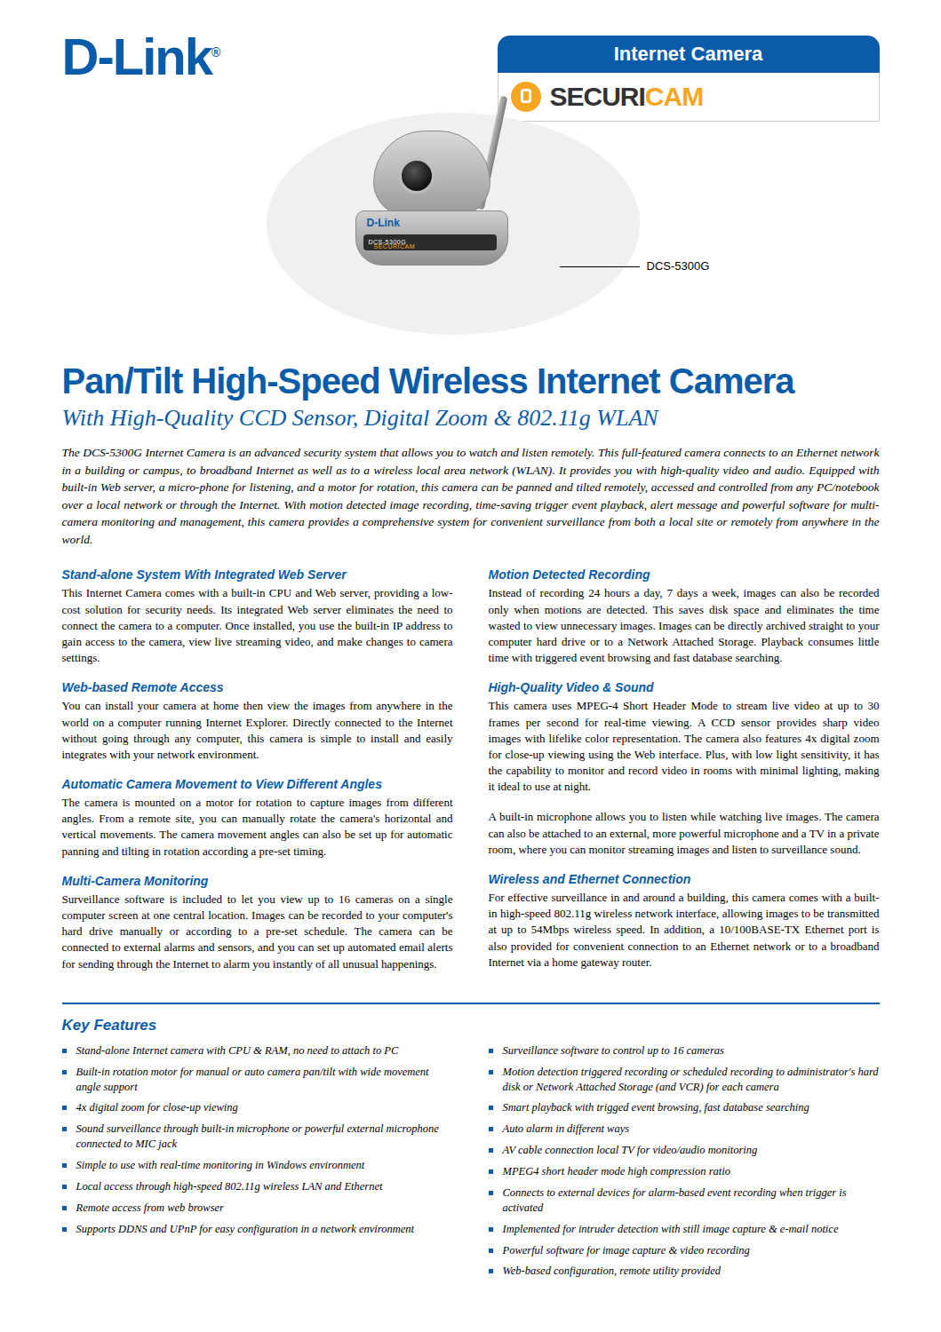D-Link®
Internet Camera
SECURI CAM
D-Link
SECURICAM DCS-5300G
DCS-5300G
Pan/Tilt High-Speed Wireless Internet Camera
With High-Quality CCD Sensor, Digital Zoom & 802.11g WLAN
The DCS-5300G Internet Camera is an advanced security system that allows you to watch and listen remotely. This full-featured camera connects to an Ethernet network in a building or campus, to broadband Internet as well as to a wireless local area network (WLAN). It provides you with high-quality video and audio. Equipped with built-in Web server, a micro-phone for listening, and a motor for rotation, this camera can be panned and tilted remotely, accessed and controlled from any PC/notebook over a local network or through the Internet. With motion detected image recording, time-saving trigger event playback, alert message and powerful software for multi-camera monitoring and management, this camera provides a comprehensive system for convenient surveillance from both a local site or remotely from anywhere in the world.
Stand-alone System With Integrated Web Server
This Internet Camera comes with a built-in CPU and Web server, providing a low-cost solution for security needs. Its integrated Web server eliminates the need to connect the camera to a computer. Once installed, you use the built-in IP address to gain access to the camera, view live streaming video, and make changes to camera settings.
Web-based Remote Access
You can install your camera at home then view the images from anywhere in the world on a computer running Internet Explorer. Directly connected to the Internet without going through any computer, this camera is simple to install and easily integrates with your network environment.
Automatic Camera Movement to View Different Angles
The camera is mounted on a motor for rotation to capture images from different angles. From a remote site, you can manually rotate the camera's horizontal and vertical movements. The camera movement angles can also be set up for automatic panning and tilting in rotation according a pre-set timing.
Multi-Camera Monitoring
Surveillance software is included to let you view up to 16 cameras on a single computer screen at one central location. Images can be recorded to your computer's hard drive manually or according to a pre-set schedule. The camera can be connected to external alarms and sensors, and you can set up automated email alerts for sending through the Internet to alarm you instantly of all unusual happenings.
Motion Detected Recording
Instead of recording 24 hours a day, 7 days a week, images can also be recorded only when motions are detected. This saves disk space and eliminates the time wasted to view unnecessary images. Images can be directly archived straight to your computer hard drive or to a Network Attached Storage. Playback consumes little time with triggered event browsing and fast database searching.
High-Quality Video & Sound
This camera uses MPEG-4 Short Header Mode to stream live video at up to 30 frames per second for real-time viewing. A CCD sensor provides sharp video images with lifelike color representation. The camera also features 4x digital zoom for close-up viewing using the Web interface. Plus, with low light sensitivity, it has the capability to monitor and record video in rooms with minimal lighting, making it ideal to use at night.
A built-in microphone allows you to listen while watching live images. The camera can also be attached to an external, more powerful microphone and a TV in a private room, where you can monitor streaming images and listen to surveillance sound.
Wireless and Ethernet Connection
For effective surveillance in and around a building, this camera comes with a built-in high-speed 802.11g wireless network interface, allowing images to be transmitted at up to 54Mbps wireless speed. In addition, a 10/100BASE-TX Ethernet port is also provided for convenient connection to an Ethernet network or to a broadband Internet via a home gateway router.
Key Features
Stand-alone Internet camera with CPU & RAM, no need to attach to PC
Built-in rotation motor for manual or auto camera pan/tilt with wide movement angle support
4x digital zoom for close-up viewing
Sound surveillance through built-in microphone or powerful external microphone connected to MIC jack
Simple to use with real-time monitoring in Windows environment
Local access through high-speed 802.11g wireless LAN and Ethernet
Remote access from web browser
Supports DDNS and UPnP for easy configuration in a network environment
Surveillance software to control up to 16 cameras
Motion detection triggered recording or scheduled recording to administrator's hard disk or Network Attached Storage (and VCR) for each camera
Smart playback with trigged event browsing, fast database searching
Auto alarm in different ways
AV cable connection local TV for video/audio monitoring
MPEG4 short header mode high compression ratio
Connects to external devices for alarm-based event recording when trigger is activated
Implemented for intruder detection with still image capture & e-mail notice
Powerful software for image capture & video recording
Web-based configuration, remote utility provided